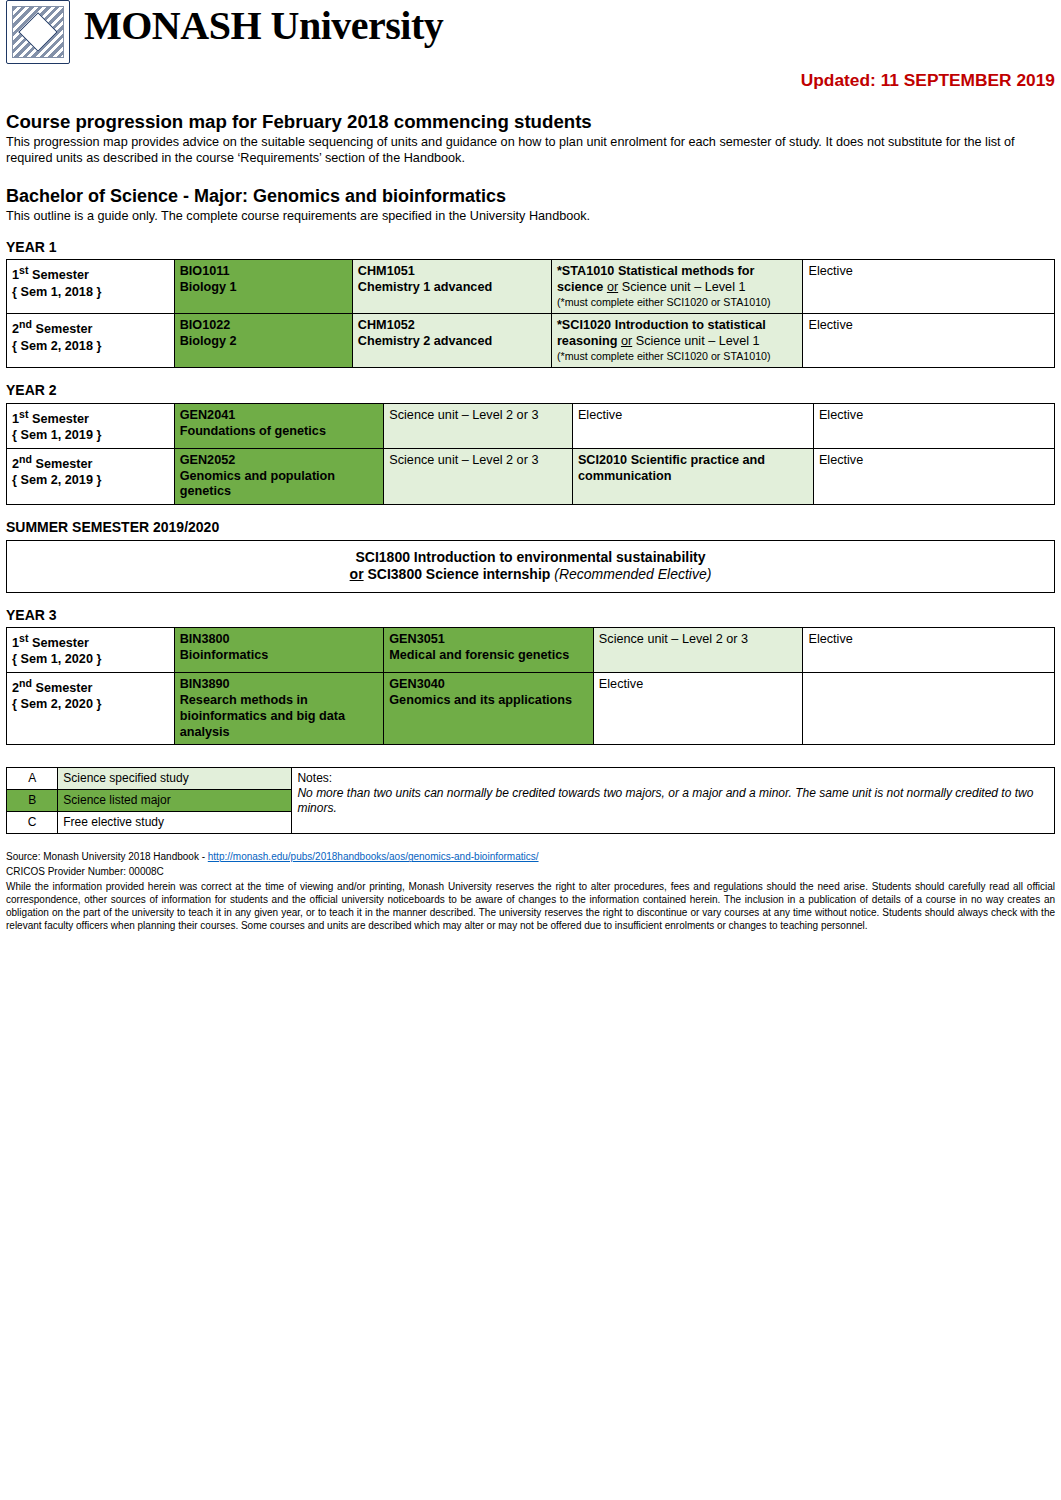MONASH University
Updated: 11 SEPTEMBER 2019
Course progression map for February 2018 commencing students
This progression map provides advice on the suitable sequencing of units and guidance on how to plan unit enrolment for each semester of study. It does not substitute for the list of required units as described in the course ‘Requirements’ section of the Handbook.
Bachelor of Science - Major: Genomics and bioinformatics
This outline is a guide only. The complete course requirements are specified in the University Handbook.
YEAR 1
| 1 st Semester { Sem 1, 2018 } | BIO1011 Biology 1 | CHM1051 Chemistry 1 advanced | *STA1010 Statistical methods for science or Science unit – Level 1 (*must complete either SCI1020 or STA1010) | Elective |
| 2 nd Semester { Sem 2, 2018 } | BIO1022 Biology 2 | CHM1052 Chemistry 2 advanced | *SCI1020 Introduction to statistical reasoning or Science unit – Level 1 (*must complete either SCI1020 or STA1010) | Elective |
YEAR 2
| 1 st Semester { Sem 1, 2019 } | GEN2041 Foundations of genetics | Science unit – Level 2 or 3 | Elective | Elective |
| 2 nd Semester { Sem 2, 2019 } | GEN2052 Genomics and population genetics | Science unit – Level 2 or 3 | SCI2010 Scientific practice and communication | Elective |
SUMMER SEMESTER 2019/2020
SCI1800 Introduction to environmental sustainability
or SCI3800 Science internship (Recommended Elective)
YEAR 3
| 1 st Semester { Sem 1, 2020 } | BIN3800 Bioinformatics | GEN3051 Medical and forensic genetics | Science unit – Level 2 or 3 | Elective |
| 2 nd Semester { Sem 2, 2020 } | BIN3890 Research methods in bioinformatics and big data analysis | GEN3040 Genomics and its applications | Elective | |
| A | Science specified study | Notes: No more than two units can normally be credited towards two majors, or a major and a minor. The same unit is not normally credited to two minors. |
| B | Science listed major |
| C | Free elective study |
Source: Monash University 2018 Handbook - http://monash.edu/pubs/2018handbooks/aos/genomics-and-bioinformatics/
CRICOS Provider Number: 00008C
While the information provided herein was correct at the time of viewing and/or printing, Monash University reserves the right to alter procedures, fees and regulations should the need arise. Students should carefully read all official correspondence, other sources of information for students and the official university noticeboards to be aware of changes to the information contained herein. The inclusion in a publication of details of a course in no way creates an obligation on the part of the university to teach it in any given year, or to teach it in the manner described. The university reserves the right to discontinue or vary courses at any time without notice. Students should always check with the relevant faculty officers when planning their courses. Some courses and units are described which may alter or may not be offered due to insufficient enrolments or changes to teaching personnel.